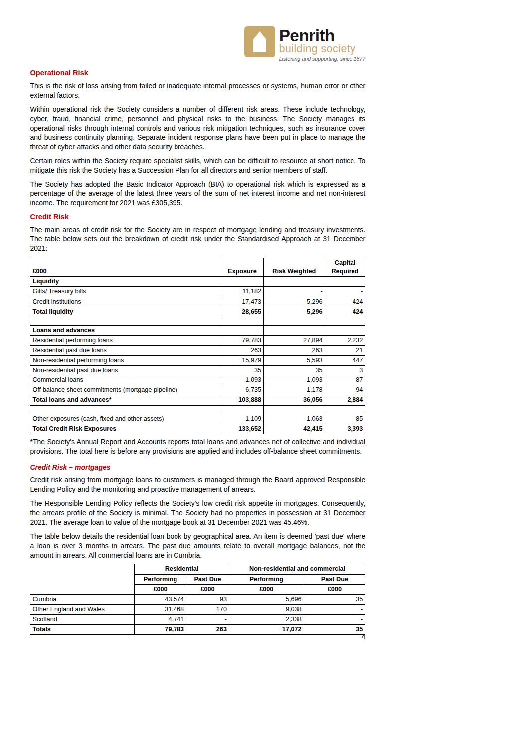Penrith
building society
Listening and supporting, since 1877
Operational Risk
This is the risk of loss arising from failed or inadequate internal processes or systems, human error or other external factors.
Within operational risk the Society considers a number of different risk areas. These include technology, cyber, fraud, financial crime, personnel and physical risks to the business. The Society manages its operational risks through internal controls and various risk mitigation techniques, such as insurance cover and business continuity planning. Separate incident response plans have been put in place to manage the threat of cyber-attacks and other data security breaches.
Certain roles within the Society require specialist skills, which can be difficult to resource at short notice. To mitigate this risk the Society has a Succession Plan for all directors and senior members of staff.
The Society has adopted the Basic Indicator Approach (BIA) to operational risk which is expressed as a percentage of the average of the latest three years of the sum of net interest income and net non-interest income. The requirement for 2021 was £305,395.
Credit Risk
The main areas of credit risk for the Society are in respect of mortgage lending and treasury investments. The table below sets out the breakdown of credit risk under the Standardised Approach at 31 December 2021:
| £000 | Exposure | Risk Weighted | Capital Required |
| --- | --- | --- | --- |
| Liquidity | | | |
| Gilts/ Treasury bills | 11,182 | - | - |
| Credit institutions | 17,473 | 5,296 | 424 |
| Total liquidity | 28,655 | 5,296 | 424 |
| Loans and advances | | | |
| Residential performing loans | 79,783 | 27,894 | 2,232 |
| Residential past due loans | 263 | 263 | 21 |
| Non-residential performing loans | 15,979 | 5,593 | 447 |
| Non-residential past due loans | 35 | 35 | 3 |
| Commercial loans | 1,093 | 1,093 | 87 |
| Off balance sheet commitments (mortgage pipeline) | 6,735 | 1,178 | 94 |
| Total loans and advances* | 103,888 | 36,056 | 2,884 |
| Other exposures (cash, fixed and other assets) | 1,109 | 1,063 | 85 |
| Total Credit Risk Exposures | 133,652 | 42,415 | 3,393 |
*The Society's Annual Report and Accounts reports total loans and advances net of collective and individual provisions. The total here is before any provisions are applied and includes off-balance sheet commitments.
Credit Risk – mortgages
Credit risk arising from mortgage loans to customers is managed through the Board approved Responsible Lending Policy and the monitoring and proactive management of arrears.
The Responsible Lending Policy reflects the Society's low credit risk appetite in mortgages. Consequently, the arrears profile of the Society is minimal. The Society had no properties in possession at 31 December 2021. The average loan to value of the mortgage book at 31 December 2021 was 45.46%.
The table below details the residential loan book by geographical area. An item is deemed 'past due' where a loan is over 3 months in arrears. The past due amounts relate to overall mortgage balances, not the amount in arrears. All commercial loans are in Cumbria.
| | Residential | Non-residential and commercial |
| --- | --- | --- |
| | Performing | Past Due | Performing | Past Due |
| | £000 | £000 | £000 | £000 |
| Cumbria | 43,574 | 93 | 5,696 | 35 |
| Other England and Wales | 31,468 | 170 | 9,038 | - |
| Scotland | 4,741 | - | 2,338 | - |
| Totals | 79,783 | 263 | 17,072 | 35 |
4